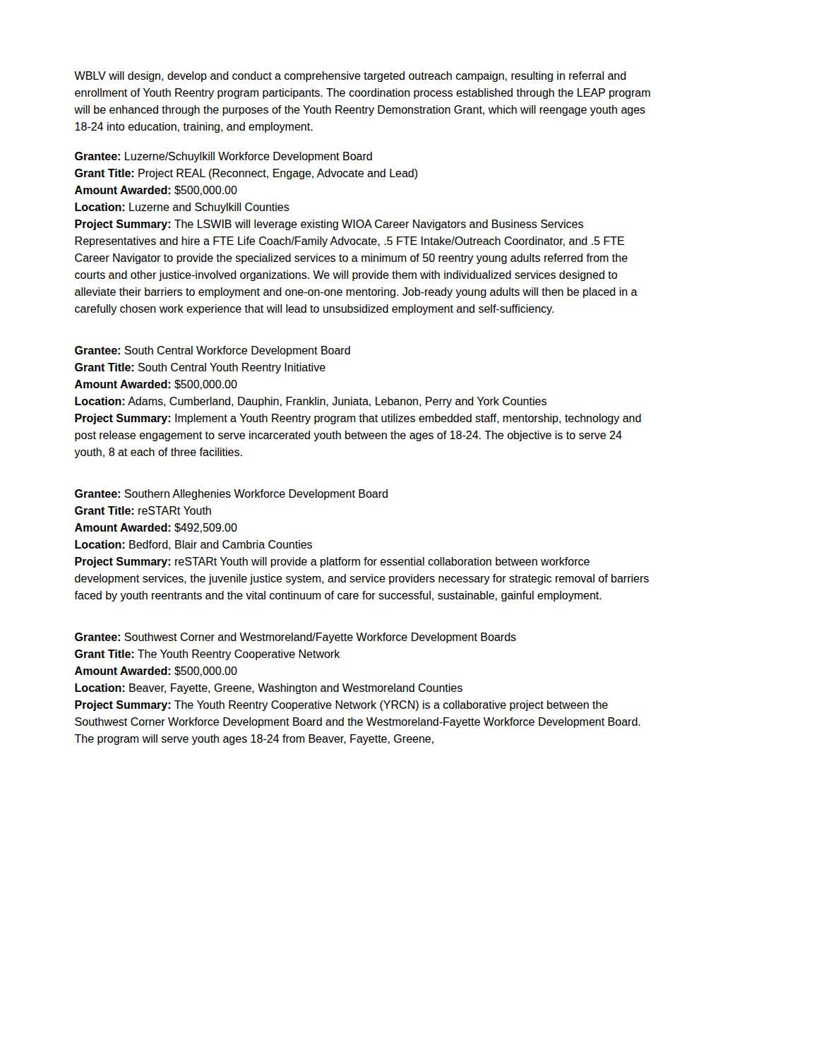WBLV will design, develop and conduct a comprehensive targeted outreach campaign, resulting in referral and enrollment of Youth Reentry program participants. The coordination process established through the LEAP program will be enhanced through the purposes of the Youth Reentry Demonstration Grant, which will reengage youth ages 18-24 into education, training, and employment.
Grantee: Luzerne/Schuylkill Workforce Development Board
Grant Title: Project REAL (Reconnect, Engage, Advocate and Lead)
Amount Awarded: $500,000.00
Location: Luzerne and Schuylkill Counties
Project Summary: The LSWIB will leverage existing WIOA Career Navigators and Business Services Representatives and hire a FTE Life Coach/Family Advocate, .5 FTE Intake/Outreach Coordinator, and .5 FTE Career Navigator to provide the specialized services to a minimum of 50 reentry young adults referred from the courts and other justice-involved organizations. We will provide them with individualized services designed to alleviate their barriers to employment and one-on-one mentoring. Job-ready young adults will then be placed in a carefully chosen work experience that will lead to unsubsidized employment and self-sufficiency.
Grantee: South Central Workforce Development Board
Grant Title: South Central Youth Reentry Initiative
Amount Awarded: $500,000.00
Location: Adams, Cumberland, Dauphin, Franklin, Juniata, Lebanon, Perry and York Counties
Project Summary: Implement a Youth Reentry program that utilizes embedded staff, mentorship, technology and post release engagement to serve incarcerated youth between the ages of 18-24. The objective is to serve 24 youth, 8 at each of three facilities.
Grantee: Southern Alleghenies Workforce Development Board
Grant Title: reSTARt Youth
Amount Awarded: $492,509.00
Location: Bedford, Blair and Cambria Counties
Project Summary: reSTARt Youth will provide a platform for essential collaboration between workforce development services, the juvenile justice system, and service providers necessary for strategic removal of barriers faced by youth reentrants and the vital continuum of care for successful, sustainable, gainful employment.
Grantee: Southwest Corner and Westmoreland/Fayette Workforce Development Boards
Grant Title: The Youth Reentry Cooperative Network
Amount Awarded: $500,000.00
Location: Beaver, Fayette, Greene, Washington and Westmoreland Counties
Project Summary: The Youth Reentry Cooperative Network (YRCN) is a collaborative project between the Southwest Corner Workforce Development Board and the Westmoreland-Fayette Workforce Development Board. The program will serve youth ages 18-24 from Beaver, Fayette, Greene,